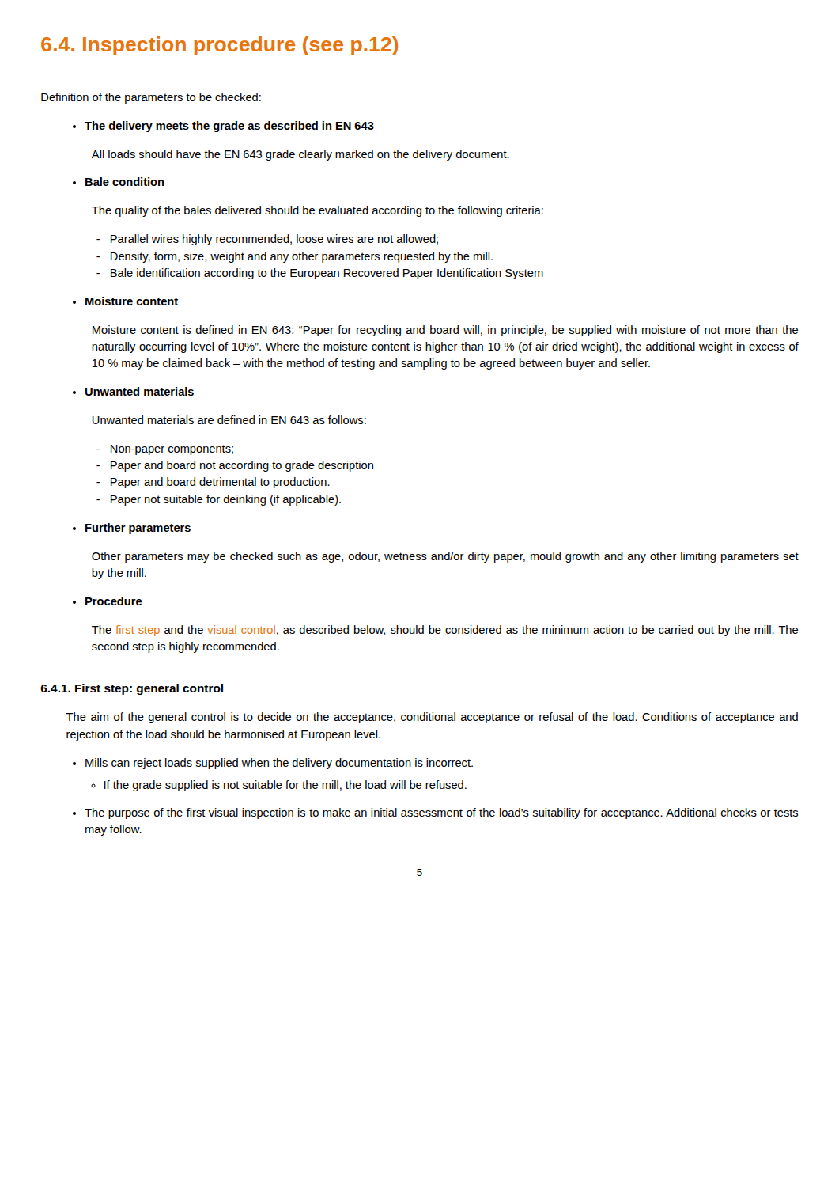6.4. Inspection procedure (see p.12)
Definition of the parameters to be checked:
The delivery meets the grade as described in EN 643
All loads should have the EN 643 grade clearly marked on the delivery document.
Bale condition
The quality of the bales delivered should be evaluated according to the following criteria:
Parallel wires highly recommended, loose wires are not allowed;
Density, form, size, weight and any other parameters requested by the mill.
Bale identification according to the European Recovered Paper Identification System
Moisture content
Moisture content is defined in EN 643: “Paper for recycling and board will, in principle, be supplied with moisture of not more than the naturally occurring level of 10%”. Where the moisture content is higher than 10 % (of air dried weight), the additional weight in excess of 10 % may be claimed back – with the method of testing and sampling to be agreed between buyer and seller.
Unwanted materials
Unwanted materials are defined in EN 643 as follows:
Non-paper components;
Paper and board not according to grade description
Paper and board detrimental to production.
Paper not suitable for deinking (if applicable).
Further parameters
Other parameters may be checked such as age, odour, wetness and/or dirty paper, mould growth and any other limiting parameters set by the mill.
Procedure
The first step and the visual control, as described below, should be considered as the minimum action to be carried out by the mill. The second step is highly recommended.
6.4.1. First step: general control
The aim of the general control is to decide on the acceptance, conditional acceptance or refusal of the load. Conditions of acceptance and rejection of the load should be harmonised at European level.
Mills can reject loads supplied when the delivery documentation is incorrect.
If the grade supplied is not suitable for the mill, the load will be refused.
The purpose of the first visual inspection is to make an initial assessment of the load’s suitability for acceptance. Additional checks or tests may follow.
5